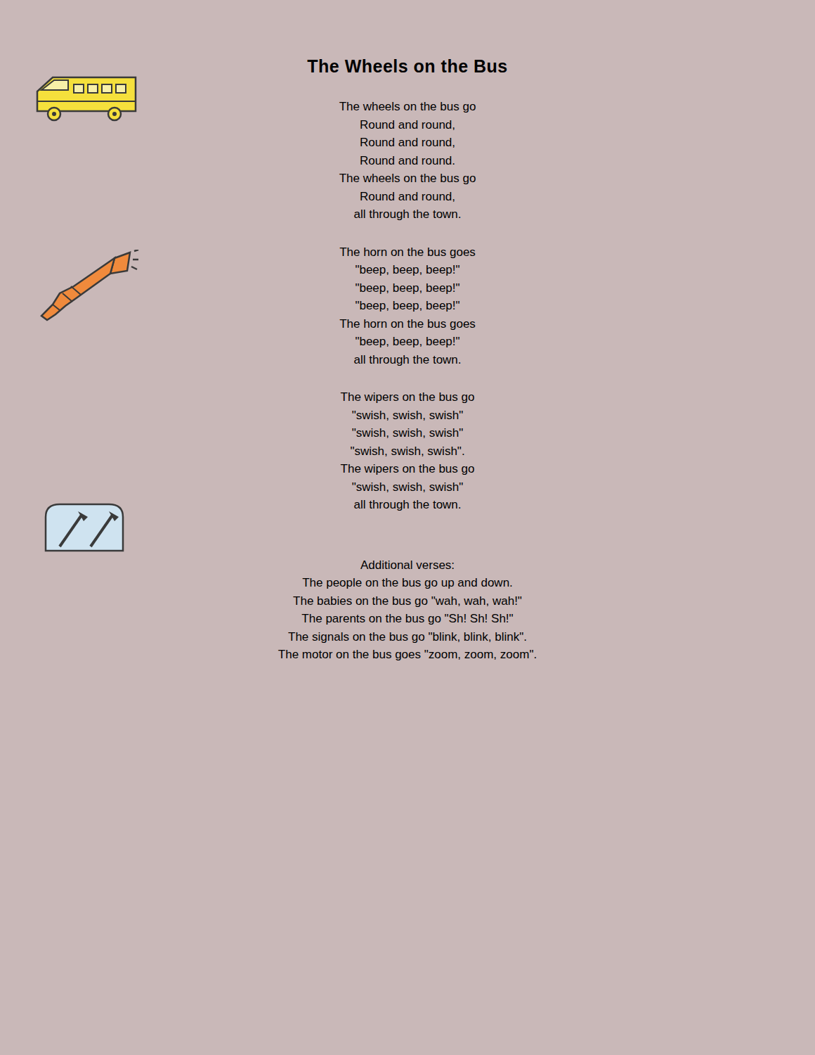The Wheels on the Bus
The wheels on the bus go
Round and round,
Round and round,
Round and round.
The wheels on the bus go
Round and round,
all through the town.
The horn on the bus goes
"beep, beep, beep!"
"beep, beep, beep!"
"beep, beep, beep!"
The horn on the bus goes
"beep, beep, beep!"
all through the town.
The wipers on the bus go
"swish, swish, swish"
"swish, swish, swish"
"swish, swish, swish".
The wipers on the bus go
"swish, swish, swish"
all through the town.
Additional verses:
The people on the bus go up and down.
The babies on the bus go "wah, wah, wah!"
The parents on the bus go "Sh! Sh! Sh!"
The signals on the bus go "blink, blink, blink".
The motor on the bus goes "zoom, zoom, zoom".